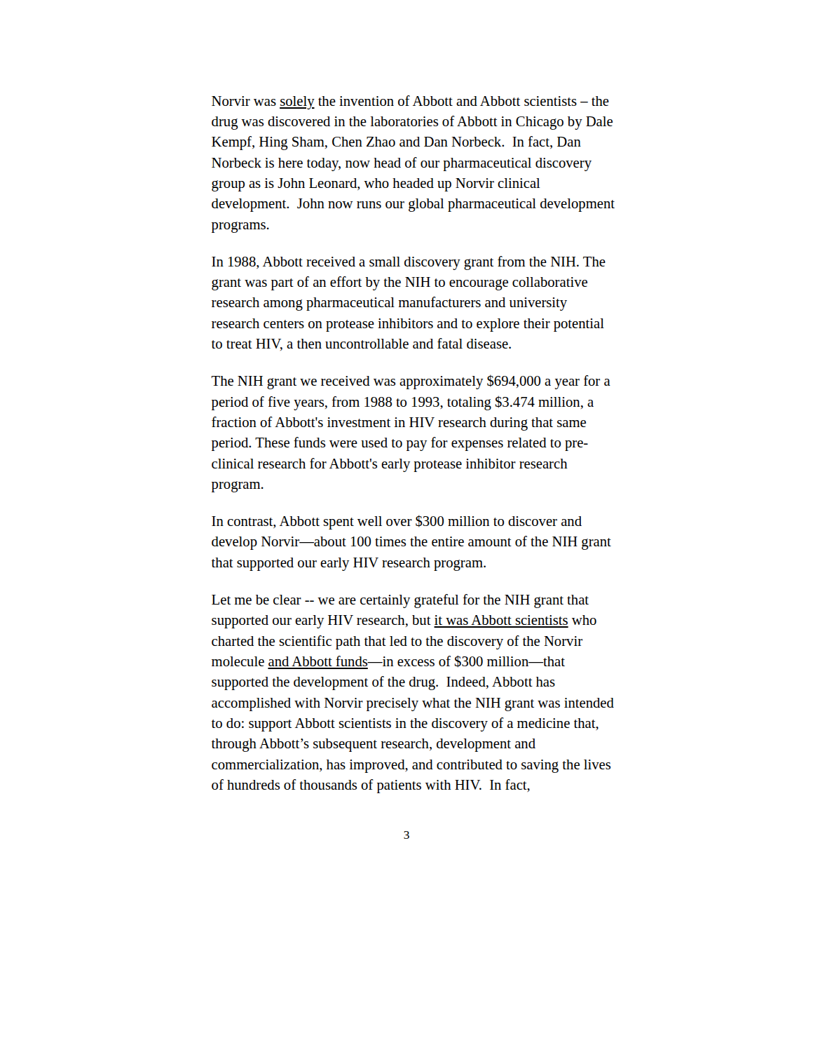Norvir was solely the invention of Abbott and Abbott scientists – the drug was discovered in the laboratories of Abbott in Chicago by Dale Kempf, Hing Sham, Chen Zhao and Dan Norbeck. In fact, Dan Norbeck is here today, now head of our pharmaceutical discovery group as is John Leonard, who headed up Norvir clinical development. John now runs our global pharmaceutical development programs.
In 1988, Abbott received a small discovery grant from the NIH. The grant was part of an effort by the NIH to encourage collaborative research among pharmaceutical manufacturers and university research centers on protease inhibitors and to explore their potential to treat HIV, a then uncontrollable and fatal disease.
The NIH grant we received was approximately $694,000 a year for a period of five years, from 1988 to 1993, totaling $3.474 million, a fraction of Abbott's investment in HIV research during that same period. These funds were used to pay for expenses related to pre-clinical research for Abbott's early protease inhibitor research program.
In contrast, Abbott spent well over $300 million to discover and develop Norvir—about 100 times the entire amount of the NIH grant that supported our early HIV research program.
Let me be clear -- we are certainly grateful for the NIH grant that supported our early HIV research, but it was Abbott scientists who charted the scientific path that led to the discovery of the Norvir molecule and Abbott funds—in excess of $300 million—that supported the development of the drug. Indeed, Abbott has accomplished with Norvir precisely what the NIH grant was intended to do: support Abbott scientists in the discovery of a medicine that, through Abbott’s subsequent research, development and commercialization, has improved, and contributed to saving the lives of hundreds of thousands of patients with HIV. In fact,
3